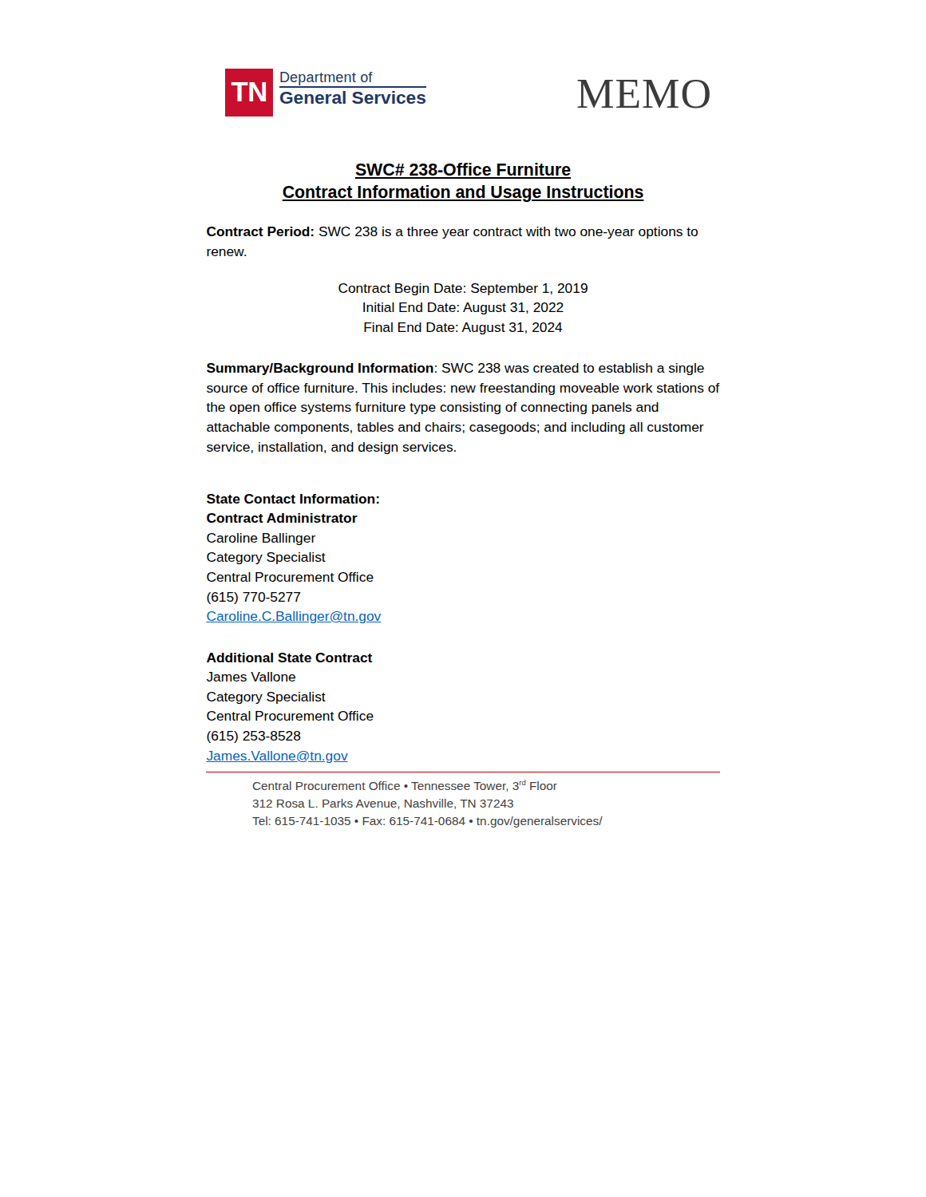TN
Department of
General Services
MEMO
SWC# 238-Office Furniture Contract Information and Usage Instructions
Contract Period: SWC 238 is a three year contract with two one-year options to renew.
Contract Begin Date: September 1, 2019
Initial End Date: August 31, 2022
Final End Date: August 31, 2024
Summary/Background Information: SWC 238 was created to establish a single source of office furniture. This includes: new freestanding moveable work stations of the open office systems furniture type consisting of connecting panels and attachable components, tables and chairs; casegoods; and including all customer service, installation, and design services.
State Contact Information: Contract Administrator Caroline Ballinger Category Specialist Central Procurement Office (615) 770-5277 Caroline.C.Ballinger@tn.gov
Additional State Contract James Vallone Category Specialist Central Procurement Office (615) 253-8528 James.Vallone@tn.gov
Central Procurement Office • Tennessee Tower, 3rd Floor
312 Rosa L. Parks Avenue, Nashville, TN 37243
Tel: 615-741-1035 • Fax: 615-741-0684 • tn.gov/generalservices/